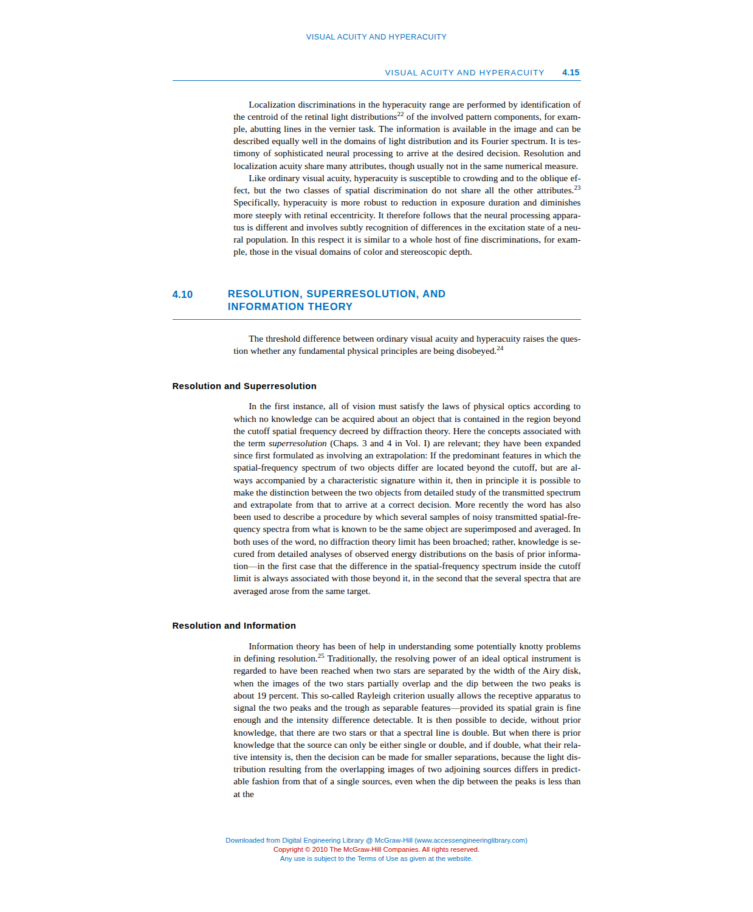VISUAL ACUITY AND HYPERACUITY
VISUAL ACUITY AND HYPERACUITY 4.15
Localization discriminations in the hyperacuity range are performed by identification of the centroid of the retinal light distributions22 of the involved pattern components, for example, abutting lines in the vernier task. The information is available in the image and can be described equally well in the domains of light distribution and its Fourier spectrum. It is testimony of sophisticated neural processing to arrive at the desired decision. Resolution and localization acuity share many attributes, though usually not in the same numerical measure.
Like ordinary visual acuity, hyperacuity is susceptible to crowding and to the oblique effect, but the two classes of spatial discrimination do not share all the other attributes.23 Specifically, hyperacuity is more robust to reduction in exposure duration and diminishes more steeply with retinal eccentricity. It therefore follows that the neural processing apparatus is different and involves subtly recognition of differences in the excitation state of a neural population. In this respect it is similar to a whole host of fine discriminations, for example, those in the visual domains of color and stereoscopic depth.
4.10 RESOLUTION, SUPERRESOLUTION, AND
INFORMATION THEORY
The threshold difference between ordinary visual acuity and hyperacuity raises the question whether any fundamental physical principles are being disobeyed.24
Resolution and Superresolution
In the first instance, all of vision must satisfy the laws of physical optics according to which no knowledge can be acquired about an object that is contained in the region beyond the cutoff spatial frequency decreed by diffraction theory. Here the concepts associated with the term superresolution (Chaps. 3 and 4 in Vol. I) are relevant; they have been expanded since first formulated as involving an extrapolation: If the predominant features in which the spatial-frequency spectrum of two objects differ are located beyond the cutoff, but are always accompanied by a characteristic signature within it, then in principle it is possible to make the distinction between the two objects from detailed study of the transmitted spectrum and extrapolate from that to arrive at a correct decision. More recently the word has also been used to describe a procedure by which several samples of noisy transmitted spatial-frequency spectra from what is known to be the same object are superimposed and averaged. In both uses of the word, no diffraction theory limit has been broached; rather, knowledge is secured from detailed analyses of observed energy distributions on the basis of prior information—in the first case that the difference in the spatial-frequency spectrum inside the cutoff limit is always associated with those beyond it, in the second that the several spectra that are averaged arose from the same target.
Resolution and Information
Information theory has been of help in understanding some potentially knotty problems in defining resolution.25 Traditionally, the resolving power of an ideal optical instrument is regarded to have been reached when two stars are separated by the width of the Airy disk, when the images of the two stars partially overlap and the dip between the two peaks is about 19 percent. This so-called Rayleigh criterion usually allows the receptive apparatus to signal the two peaks and the trough as separable features—provided its spatial grain is fine enough and the intensity difference detectable. It is then possible to decide, without prior knowledge, that there are two stars or that a spectral line is double. But when there is prior knowledge that the source can only be either single or double, and if double, what their relative intensity is, then the decision can be made for smaller separations, because the light distribution resulting from the overlapping images of two adjoining sources differs in predictable fashion from that of a single sources, even when the dip between the peaks is less than at the
Downloaded from Digital Engineering Library @ McGraw-Hill (www.accessengineeringlibrary.com)
Copyright © 2010 The McGraw-Hill Companies. All rights reserved.
Any use is subject to the Terms of Use as given at the website.